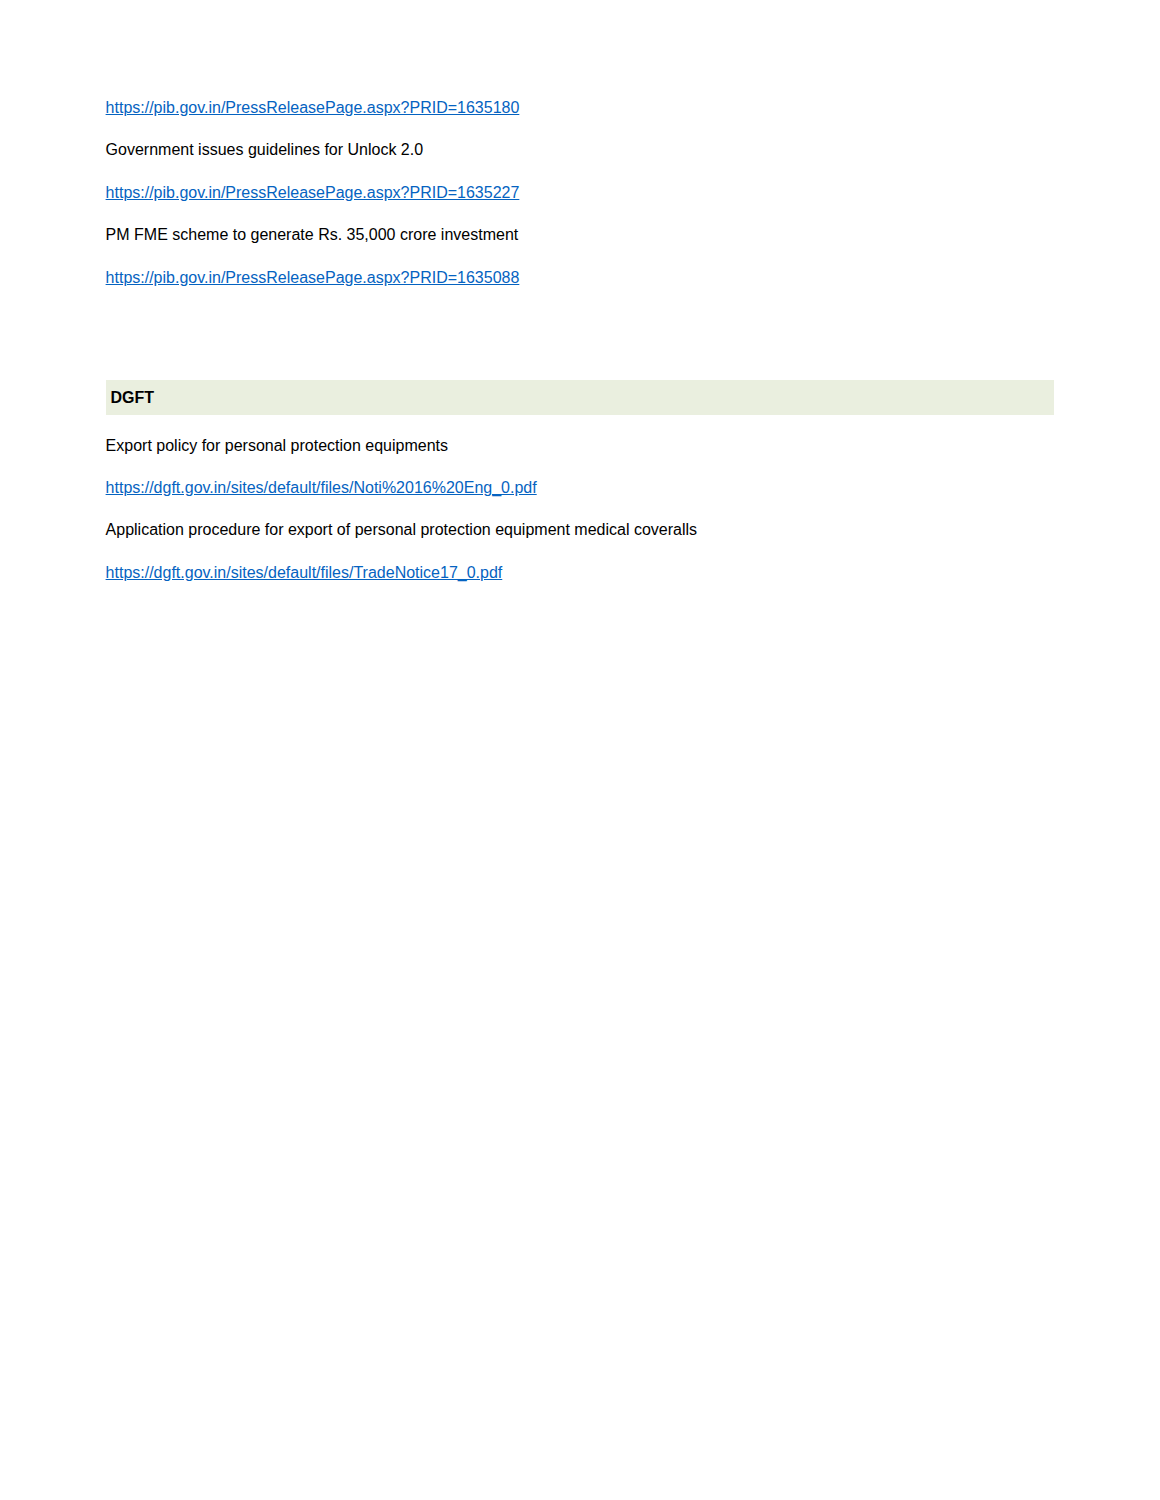https://pib.gov.in/PressReleasePage.aspx?PRID=1635180
Government issues guidelines for Unlock 2.0
https://pib.gov.in/PressReleasePage.aspx?PRID=1635227
PM FME scheme to generate Rs. 35,000 crore investment
https://pib.gov.in/PressReleasePage.aspx?PRID=1635088
DGFT
Export policy for personal protection equipments
https://dgft.gov.in/sites/default/files/Noti%2016%20Eng_0.pdf
Application procedure for export of personal protection equipment medical coveralls
https://dgft.gov.in/sites/default/files/TradeNotice17_0.pdf